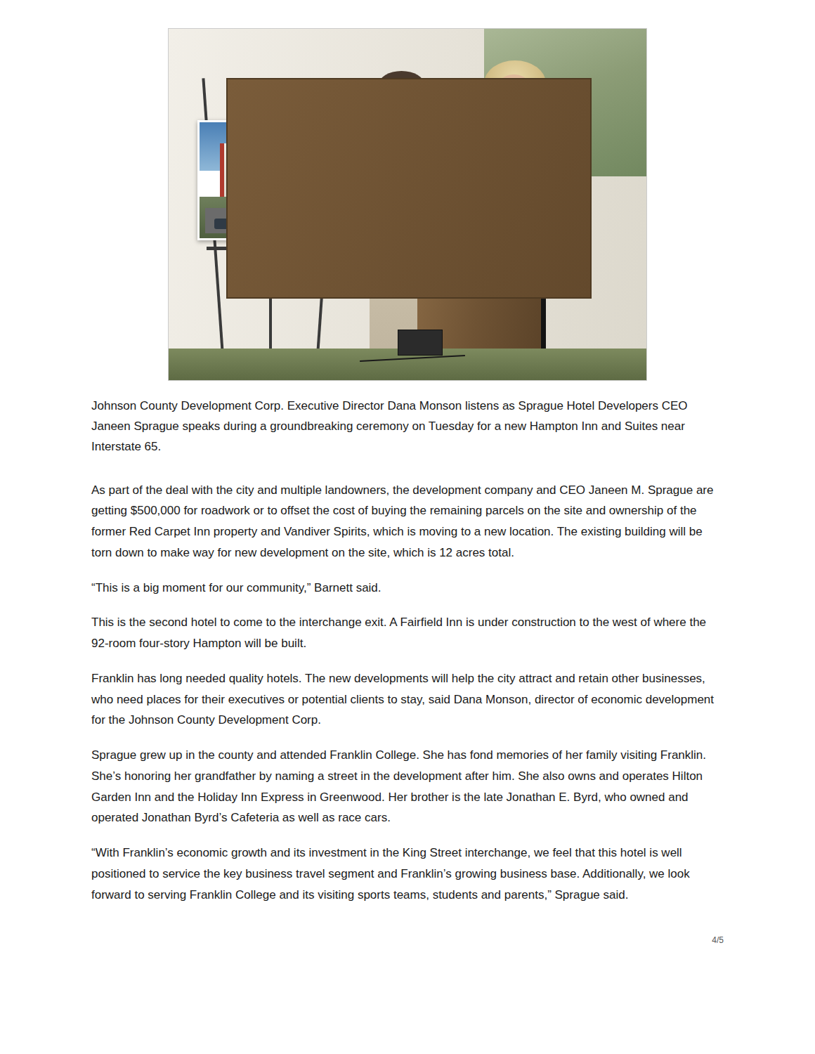Johnson County Development Corp. Executive Director Dana Monson listens as Sprague Hotel Developers CEO Janeen Sprague speaks during a groundbreaking ceremony on Tuesday for a new Hampton Inn and Suites near Interstate 65.
As part of the deal with the city and multiple landowners, the development company and CEO Janeen M. Sprague are getting $500,000 for roadwork or to offset the cost of buying the remaining parcels on the site and ownership of the former Red Carpet Inn property and Vandiver Spirits, which is moving to a new location. The existing building will be torn down to make way for new development on the site, which is 12 acres total.
“This is a big moment for our community,” Barnett said.
This is the second hotel to come to the interchange exit. A Fairfield Inn is under construction to the west of where the 92-room four-story Hampton will be built.
Franklin has long needed quality hotels. The new developments will help the city attract and retain other businesses, who need places for their executives or potential clients to stay, said Dana Monson, director of economic development for the Johnson County Development Corp.
Sprague grew up in the county and attended Franklin College. She has fond memories of her family visiting Franklin. She’s honoring her grandfather by naming a street in the development after him. She also owns and operates Hilton Garden Inn and the Holiday Inn Express in Greenwood. Her brother is the late Jonathan E. Byrd, who owned and operated Jonathan Byrd’s Cafeteria as well as race cars.
“With Franklin’s economic growth and its investment in the King Street interchange, we feel that this hotel is well positioned to service the key business travel segment and Franklin’s growing business base. Additionally, we look forward to serving Franklin College and its visiting sports teams, students and parents,” Sprague said.
4/5